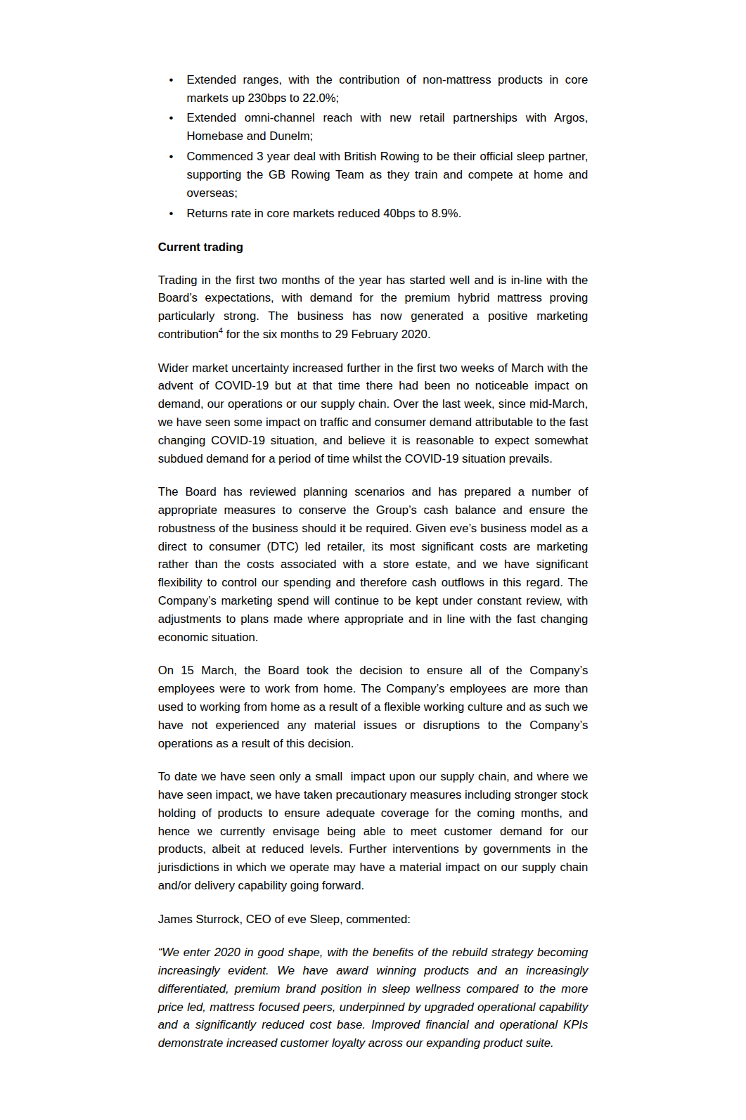Extended ranges, with the contribution of non-mattress products in core markets up 230bps to 22.0%;
Extended omni-channel reach with new retail partnerships with Argos, Homebase and Dunelm;
Commenced 3 year deal with British Rowing to be their official sleep partner, supporting the GB Rowing Team as they train and compete at home and overseas;
Returns rate in core markets reduced 40bps to 8.9%.
Current trading
Trading in the first two months of the year has started well and is in-line with the Board’s expectations, with demand for the premium hybrid mattress proving particularly strong. The business has now generated a positive marketing contribution4 for the six months to 29 February 2020.
Wider market uncertainty increased further in the first two weeks of March with the advent of COVID-19 but at that time there had been no noticeable impact on demand, our operations or our supply chain. Over the last week, since mid-March, we have seen some impact on traffic and consumer demand attributable to the fast changing COVID-19 situation, and believe it is reasonable to expect somewhat subdued demand for a period of time whilst the COVID-19 situation prevails.
The Board has reviewed planning scenarios and has prepared a number of appropriate measures to conserve the Group’s cash balance and ensure the robustness of the business should it be required. Given eve’s business model as a direct to consumer (DTC) led retailer, its most significant costs are marketing rather than the costs associated with a store estate, and we have significant flexibility to control our spending and therefore cash outflows in this regard. The Company’s marketing spend will continue to be kept under constant review, with adjustments to plans made where appropriate and in line with the fast changing economic situation.
On 15 March, the Board took the decision to ensure all of the Company’s employees were to work from home. The Company’s employees are more than used to working from home as a result of a flexible working culture and as such we have not experienced any material issues or disruptions to the Company’s operations as a result of this decision.
To date we have seen only a small impact upon our supply chain, and where we have seen impact, we have taken precautionary measures including stronger stock holding of products to ensure adequate coverage for the coming months, and hence we currently envisage being able to meet customer demand for our products, albeit at reduced levels. Further interventions by governments in the jurisdictions in which we operate may have a material impact on our supply chain and/or delivery capability going forward.
James Sturrock, CEO of eve Sleep, commented:
“We enter 2020 in good shape, with the benefits of the rebuild strategy becoming increasingly evident. We have award winning products and an increasingly differentiated, premium brand position in sleep wellness compared to the more price led, mattress focused peers, underpinned by upgraded operational capability and a significantly reduced cost base. Improved financial and operational KPIs demonstrate increased customer loyalty across our expanding product suite.